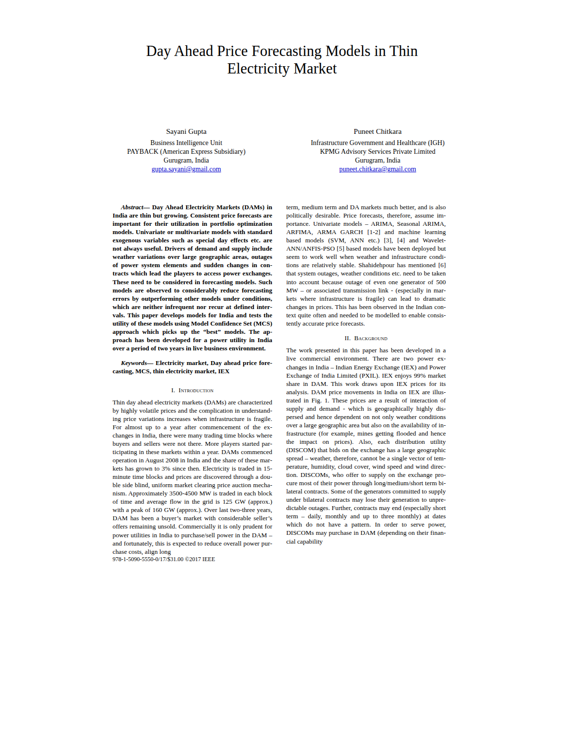Day Ahead Price Forecasting Models in Thin Electricity Market
Sayani Gupta
Business Intelligence Unit
PAYBACK (American Express Subsidiary)
Gurugram, India
gupta.sayani@gmail.com
Puneet Chitkara
Infrastructure Government and Healthcare (IGH)
KPMG Advisory Services Private Limited
Gurugram, India
puneet.chitkara@gmail.com
Abstract— Day Ahead Electricity Markets (DAMs) in India are thin but growing. Consistent price forecasts are important for their utilization in portfolio optimization models. Univariate or multivariate models with standard exogenous variables such as special day effects etc. are not always useful. Drivers of demand and supply include weather variations over large geographic areas, outages of power system elements and sudden changes in contracts which lead the players to access power exchanges. These need to be considered in forecasting models. Such models are observed to considerably reduce forecasting errors by outperforming other models under conditions, which are neither infrequent nor recur at defined intervals. This paper develops models for India and tests the utility of these models using Model Confidence Set (MCS) approach which picks up the “best” models. The approach has been developed for a power utility in India over a period of two years in live business environment.
Keywords— Electricity market, Day ahead price forecasting, MCS, thin electricity market, IEX
I. Introduction
Thin day ahead electricity markets (DAMs) are characterized by highly volatile prices and the complication in understanding price variations increases when infrastructure is fragile. For almost up to a year after commencement of the exchanges in India, there were many trading time blocks where buyers and sellers were not there. More players started participating in these markets within a year. DAMs commenced operation in August 2008 in India and the share of these markets has grown to 3% since then. Electricity is traded in 15-minute time blocks and prices are discovered through a double side blind, uniform market clearing price auction mechanism. Approximately 3500-4500 MW is traded in each block of time and average flow in the grid is 125 GW (approx.) with a peak of 160 GW (approx.). Over last two-three years, DAM has been a buyer’s market with considerable seller’s offers remaining unsold. Commercially it is only prudent for power utilities in India to purchase/sell power in the DAM – and fortunately, this is expected to reduce overall power purchase costs, align long
term, medium term and DA markets much better, and is also politically desirable. Price forecasts, therefore, assume importance. Univariate models – ARIMA, Seasonal ARIMA, ARFIMA, ARMA GARCH [1-2] and machine learning based models (SVM, ANN etc.) [3], [4] and Wavelet-ANN/ANFIS-PSO [5] based models have been deployed but seem to work well when weather and infrastructure conditions are relatively stable. Shahidehpour has mentioned [6] that system outages, weather conditions etc. need to be taken into account because outage of even one generator of 500 MW – or associated transmission link - (especially in markets where infrastructure is fragile) can lead to dramatic changes in prices. This has been observed in the Indian context quite often and needed to be modelled to enable consistently accurate price forecasts.
II. Background
The work presented in this paper has been developed in a live commercial environment. There are two power exchanges in India – Indian Energy Exchange (IEX) and Power Exchange of India Limited (PXIL). IEX enjoys 99% market share in DAM. This work draws upon IEX prices for its analysis. DAM price movements in India on IEX are illustrated in Fig. 1. These prices are a result of interaction of supply and demand - which is geographically highly dispersed and hence dependent on not only weather conditions over a large geographic area but also on the availability of infrastructure (for example, mines getting flooded and hence the impact on prices). Also, each distribution utility (DISCOM) that bids on the exchange has a large geographic spread – weather, therefore, cannot be a single vector of temperature, humidity, cloud cover, wind speed and wind direction. DISCOMs, who offer to supply on the exchange procure most of their power through long/medium/short term bilateral contracts. Some of the generators committed to supply under bilateral contracts may lose their generation to unpredictable outages. Further, contracts may end (especially short term – daily, monthly and up to three monthly) at dates which do not have a pattern. In order to serve power, DISCOMs may purchase in DAM (depending on their financial capability
978-1-5090-5550-0/17/$31.00 ©2017 IEEE